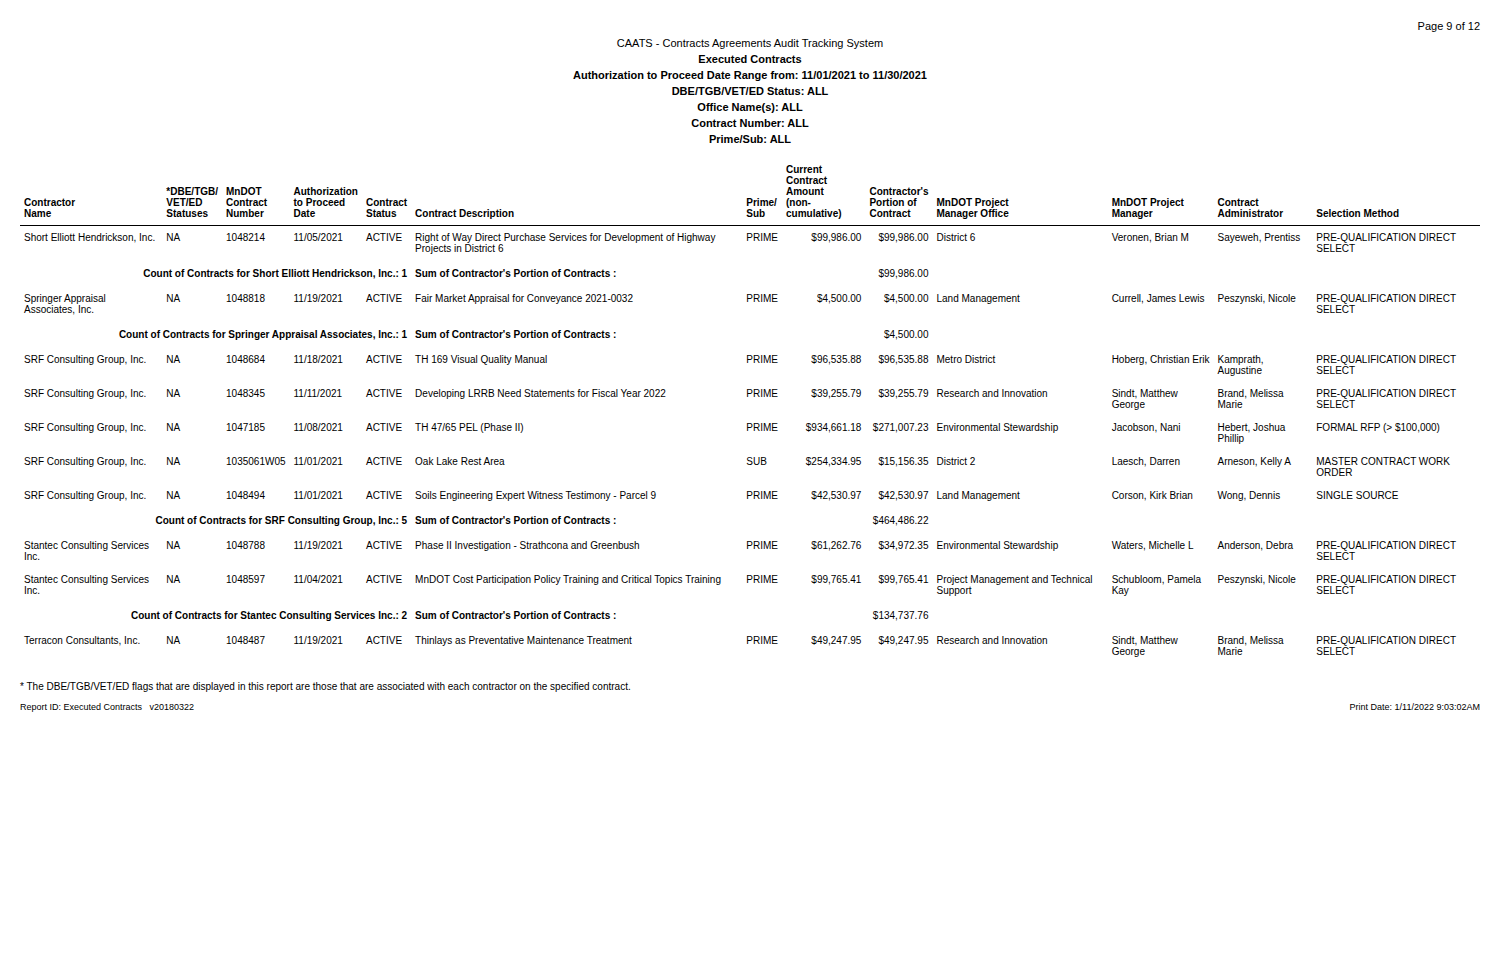Page 9 of 12
CAATS - Contracts Agreements Audit Tracking System
Executed Contracts
Authorization to Proceed Date Range from: 11/01/2021 to 11/30/2021
DBE/TGB/VET/ED Status: ALL
Office Name(s): ALL
Contract Number: ALL
Prime/Sub: ALL
| Contractor Name | *DBE/TGB/ VET/ED Statuses | MnDOT Contract Number | Authorization to Proceed Date | Contract Status | Contract Description | Prime/ Sub | Current Contract Amount (non-cumulative) | Contractor's Portion of Contract | MnDOT Project Manager Office | MnDOT Project Manager | Contract Administrator | Selection Method |
| --- | --- | --- | --- | --- | --- | --- | --- | --- | --- | --- | --- | --- |
| Short Elliott Hendrickson, Inc. | NA | 1048214 | 11/05/2021 | ACTIVE | Right of Way Direct Purchase Services for Development of Highway Projects in District 6 | PRIME | $99,986.00 | $99,986.00 | District 6 | Veronen, Brian M | Sayeweh, Prentiss | PRE-QUALIFICATION DIRECT SELECT |
| Count of Contracts for Short Elliott Hendrickson, Inc.: 1 | Sum of Contractor's Portion of Contracts : | $99,986.00 | | | | |
| Springer Appraisal Associates, Inc. | NA | 1048818 | 11/19/2021 | ACTIVE | Fair Market Appraisal for Conveyance 2021-0032 | PRIME | $4,500.00 | $4,500.00 | Land Management | Currell, James Lewis | Peszynski, Nicole | PRE-QUALIFICATION DIRECT SELECT |
| Count of Contracts for Springer Appraisal Associates, Inc.: 1 | Sum of Contractor's Portion of Contracts : | $4,500.00 | | | | |
| SRF Consulting Group, Inc. | NA | 1048684 | 11/18/2021 | ACTIVE | TH 169 Visual Quality Manual | PRIME | $96,535.88 | $96,535.88 | Metro District | Hoberg, Christian Erik | Kamprath, Augustine | PRE-QUALIFICATION DIRECT SELECT |
| SRF Consulting Group, Inc. | NA | 1048345 | 11/11/2021 | ACTIVE | Developing LRRB Need Statements for Fiscal Year 2022 | PRIME | $39,255.79 | $39,255.79 | Research and Innovation | Sindt, Matthew George | Brand, Melissa Marie | PRE-QUALIFICATION DIRECT SELECT |
| SRF Consulting Group, Inc. | NA | 1047185 | 11/08/2021 | ACTIVE | TH 47/65 PEL (Phase II) | PRIME | $934,661.18 | $271,007.23 | Environmental Stewardship | Jacobson, Nani | Hebert, Joshua Phillip | FORMAL RFP (> $100,000) |
| SRF Consulting Group, Inc. | NA | 1035061W05 | 11/01/2021 | ACTIVE | Oak Lake Rest Area | SUB | $254,334.95 | $15,156.35 | District 2 | Laesch, Darren | Arneson, Kelly A | MASTER CONTRACT WORK ORDER |
| SRF Consulting Group, Inc. | NA | 1048494 | 11/01/2021 | ACTIVE | Soils Engineering Expert Witness Testimony - Parcel 9 | PRIME | $42,530.97 | $42,530.97 | Land Management | Corson, Kirk Brian | Wong, Dennis | SINGLE SOURCE |
| Count of Contracts for SRF Consulting Group, Inc.: 5 | Sum of Contractor's Portion of Contracts : | $464,486.22 | | | | |
| Stantec Consulting Services Inc. | NA | 1048788 | 11/19/2021 | ACTIVE | Phase II Investigation - Strathcona and Greenbush | PRIME | $61,262.76 | $34,972.35 | Environmental Stewardship | Waters, Michelle L | Anderson, Debra | PRE-QUALIFICATION DIRECT SELECT |
| Stantec Consulting Services Inc. | NA | 1048597 | 11/04/2021 | ACTIVE | MnDOT Cost Participation Policy Training and Critical Topics Training | PRIME | $99,765.41 | $99,765.41 | Project Management and Technical Support | Schubloom, Pamela Kay | Peszynski, Nicole | PRE-QUALIFICATION DIRECT SELECT |
| Count of Contracts for Stantec Consulting Services Inc.: 2 | Sum of Contractor's Portion of Contracts : | $134,737.76 | | | | |
| Terracon Consultants, Inc. | NA | 1048487 | 11/19/2021 | ACTIVE | Thinlays as Preventative Maintenance Treatment | PRIME | $49,247.95 | $49,247.95 | Research and Innovation | Sindt, Matthew George | Brand, Melissa Marie | PRE-QUALIFICATION DIRECT SELECT |
* The DBE/TGB/VET/ED flags that are displayed in this report are those that are associated with each contractor on the specified contract.
Report ID: Executed Contracts v20180322
Print Date: 1/11/2022 9:03:02AM